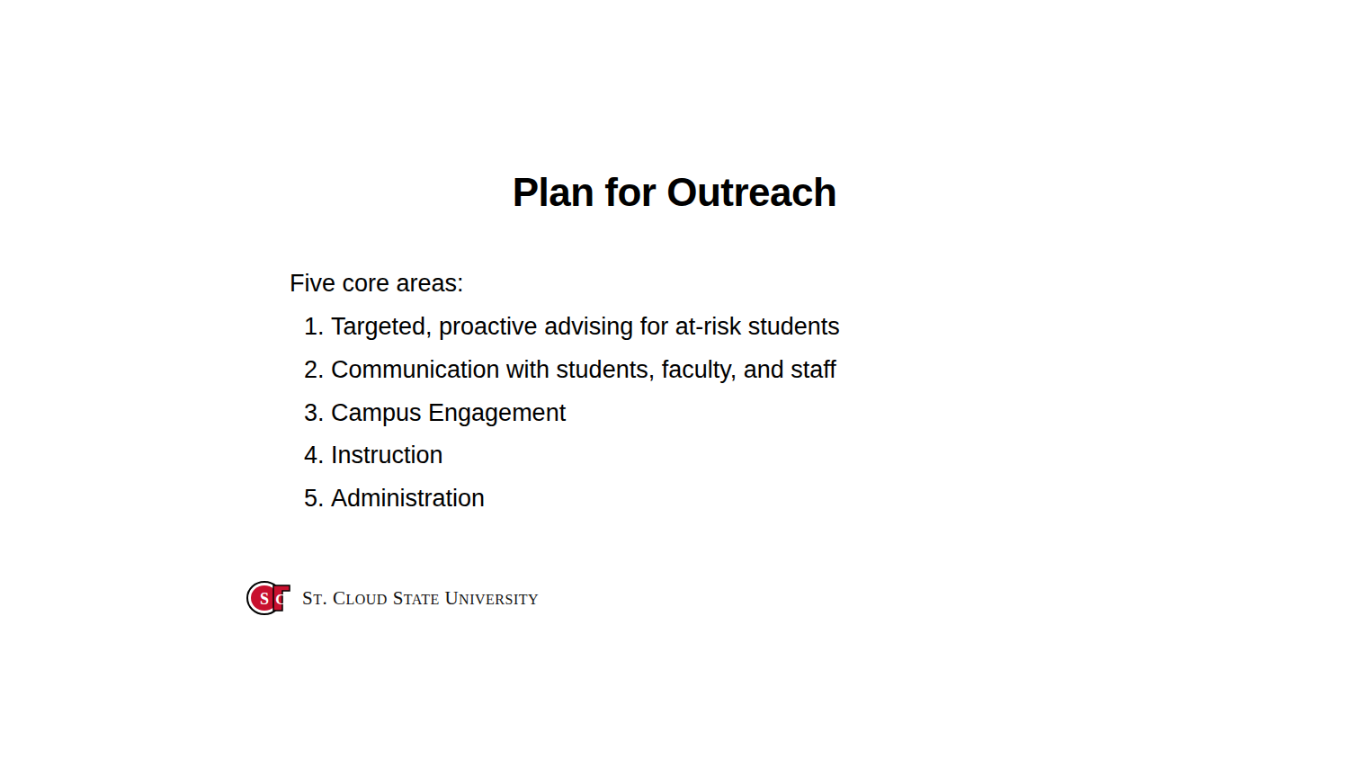Plan for Outreach
Five core areas:
Targeted, proactive advising for at-risk students
Communication with students, faculty, and staff
Campus Engagement
Instruction
Administration
S C
ST. CLOUD STATE UNIVERSITY